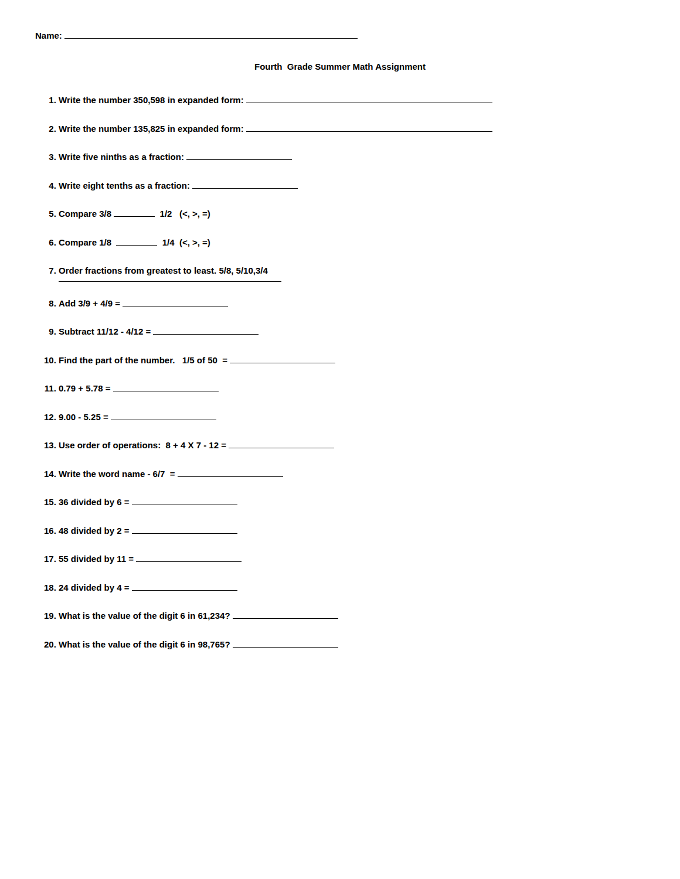Name:
Fourth Grade Summer Math Assignment
Write the number 350,598 in expanded form:
Write the number 135,825 in expanded form:
Write five ninths as a fraction:
Write eight tenths as a fraction:
Compare 3/8 1/2 (<, >, =)
Compare 1/8 1/4 (<, >, =)
Order fractions from greatest to least. 5/8, 5/10,3/4
Add 3/9 + 4/9 =
Subtract 11/12 - 4/12 =
Find the part of the number. 1/5 of 50 =
0.79 + 5.78 =
9.00 - 5.25 =
Use order of operations: 8 + 4 X 7 - 12 =
Write the word name - 6/7 =
36 divided by 6 =
48 divided by 2 =
55 divided by 11 =
24 divided by 4 =
What is the value of the digit 6 in 61,234?
What is the value of the digit 6 in 98,765?